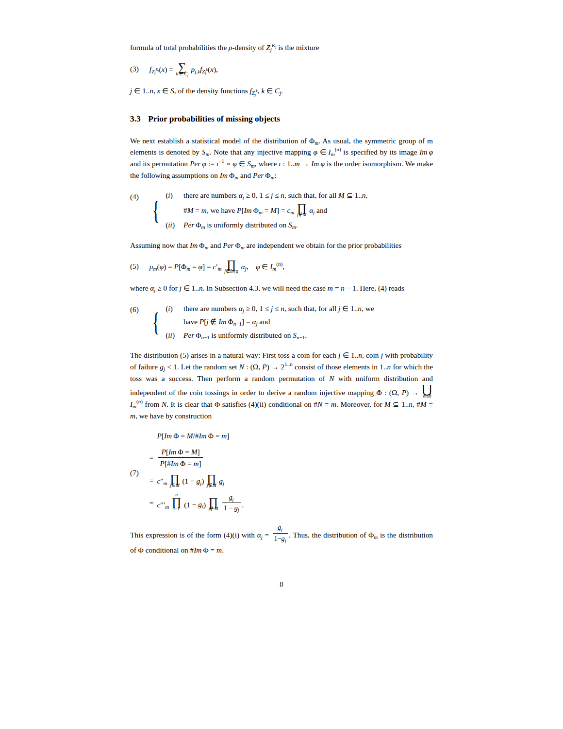formula of total probabilities the ρ-density of ZjKj is the mixture
(3)
fZjKj(x) = ∑k ∈ Cj pj,kfZjk(x),
j ∈ 1..n, x ∈ S, of the density functions fZjk, k ∈ Cj.
3.3 Prior probabilities of missing objects
We next establish a statistical model of the distribution of Φm. As usual, the symmetric group of m elements is denoted by Sm. Note that any injective mapping φ ∈ Im(n) is specified by its image Im φ and its permutation Per φ := ι−1 ∘ φ ∈ Sm, where ι : 1..m → Im φ is the order isomorphism. We make the following assumptions on Im Φm and Per Φm:
(4)
{
(i)
there are numbers αj ≥ 0, 1 ≤ j ≤ n, such that, for all M ⊆ 1..n,
#M = m, we have P[Im Φm = M] = cm ∏j∉M αj and
(ii)
Per Φm is uniformly distributed on Sm.
Assuming now that Im Φm and Per Φm are independent we obtain for the prior probabilities
(5)
μm(φ) = P[Φm = φ] = c′m ∏j∉Im φ αj, φ ∈ Im(n),
where αj ≥ 0 for j ∈ 1..n. In Subsection 4.3, we will need the case m = n − 1. Here, (4) reads
(6)
{
(i)
there are numbers αj ≥ 0, 1 ≤ j ≤ n, such that, for all j ∈ 1..n, we
have P[j ∉ Im Φn−1] = αj and
(ii)
Per Φn−1 is uniformly distributed on Sn−1.
The distribution (5) arises in a natural way: First toss a coin for each j ∈ 1..n, coin j with probability of failure gj < 1. Let the random set N : (Ω, P) → 21..n consist of those elements in 1..n for which the toss was a success. Then perform a random permutation of N with uniform distribution and independent of the coin tossings in order to derive a random injective mapping Φ : (Ω, P) → ⋃m≥0 Im(n) from N. It is clear that Φ satisfies (4)(ii) conditional on #N = m. Moreover, for M ⊆ 1..n, #M = m, we have by construction
(7)
P[Im Φ = M/#Im Φ = m]
=
P[Im Φ = M] P[#Im Φ = m]
=
c″m ∏j∈M (1 − gj) ∏j∉M gj
=
c′′′m n∏l=1 (1 − gl) ∏j∉M gj 1 − gj .
This expression is of the form (4)(i) with αj = gj 1−gj. Thus, the distribution of Φm is the distribution of Φ conditional on #Im Φ = m.
8